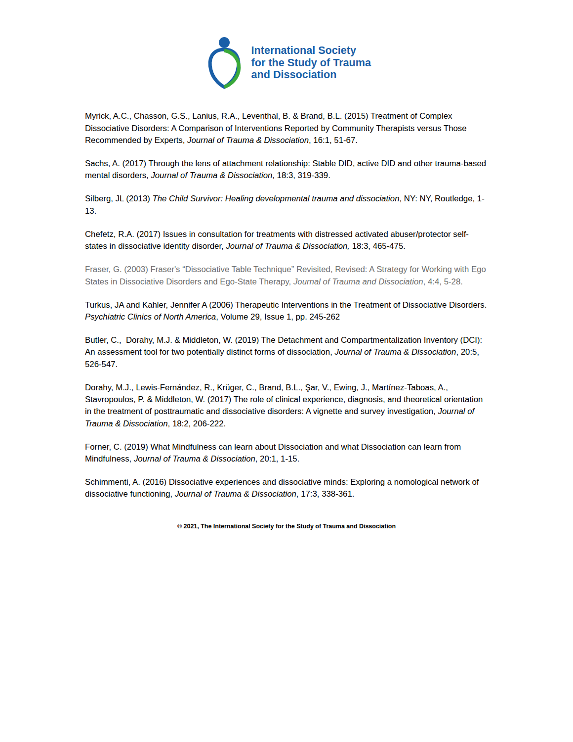International Society for the Study of Trauma and Dissociation
Myrick, A.C., Chasson, G.S., Lanius, R.A., Leventhal, B. & Brand, B.L. (2015) Treatment of Complex Dissociative Disorders: A Comparison of Interventions Reported by Community Therapists versus Those Recommended by Experts, Journal of Trauma & Dissociation, 16:1, 51-67.
Sachs, A. (2017) Through the lens of attachment relationship: Stable DID, active DID and other trauma-based mental disorders, Journal of Trauma & Dissociation, 18:3, 319-339.
Silberg, JL (2013) The Child Survivor: Healing developmental trauma and dissociation, NY: NY, Routledge, 1-13.
Chefetz, R.A. (2017) Issues in consultation for treatments with distressed activated abuser/protector self-states in dissociative identity disorder, Journal of Trauma & Dissociation, 18:3, 465-475.
Fraser, G. (2003) Fraser's “Dissociative Table Technique” Revisited, Revised: A Strategy for Working with Ego States in Dissociative Disorders and Ego-State Therapy, Journal of Trauma and Dissociation, 4:4, 5-28.
Turkus, JA and Kahler, Jennifer A (2006) Therapeutic Interventions in the Treatment of Dissociative Disorders. Psychiatric Clinics of North America, Volume 29, Issue 1, pp. 245-262
Butler, C., Dorahy, M.J. & Middleton, W. (2019) The Detachment and Compartmentalization Inventory (DCI): An assessment tool for two potentially distinct forms of dissociation, Journal of Trauma & Dissociation, 20:5, 526-547.
Dorahy, M.J., Lewis-Fernández, R., Krüger, C., Brand, B.L., Şar, V., Ewing, J., Martínez-Taboas, A., Stavropoulos, P. & Middleton, W. (2017) The role of clinical experience, diagnosis, and theoretical orientation in the treatment of posttraumatic and dissociative disorders: A vignette and survey investigation, Journal of Trauma & Dissociation, 18:2, 206-222.
Forner, C. (2019) What Mindfulness can learn about Dissociation and what Dissociation can learn from Mindfulness, Journal of Trauma & Dissociation, 20:1, 1-15.
Schimmenti, A. (2016) Dissociative experiences and dissociative minds: Exploring a nomological network of dissociative functioning, Journal of Trauma & Dissociation, 17:3, 338-361.
© 2021, The International Society for the Study of Trauma and Dissociation